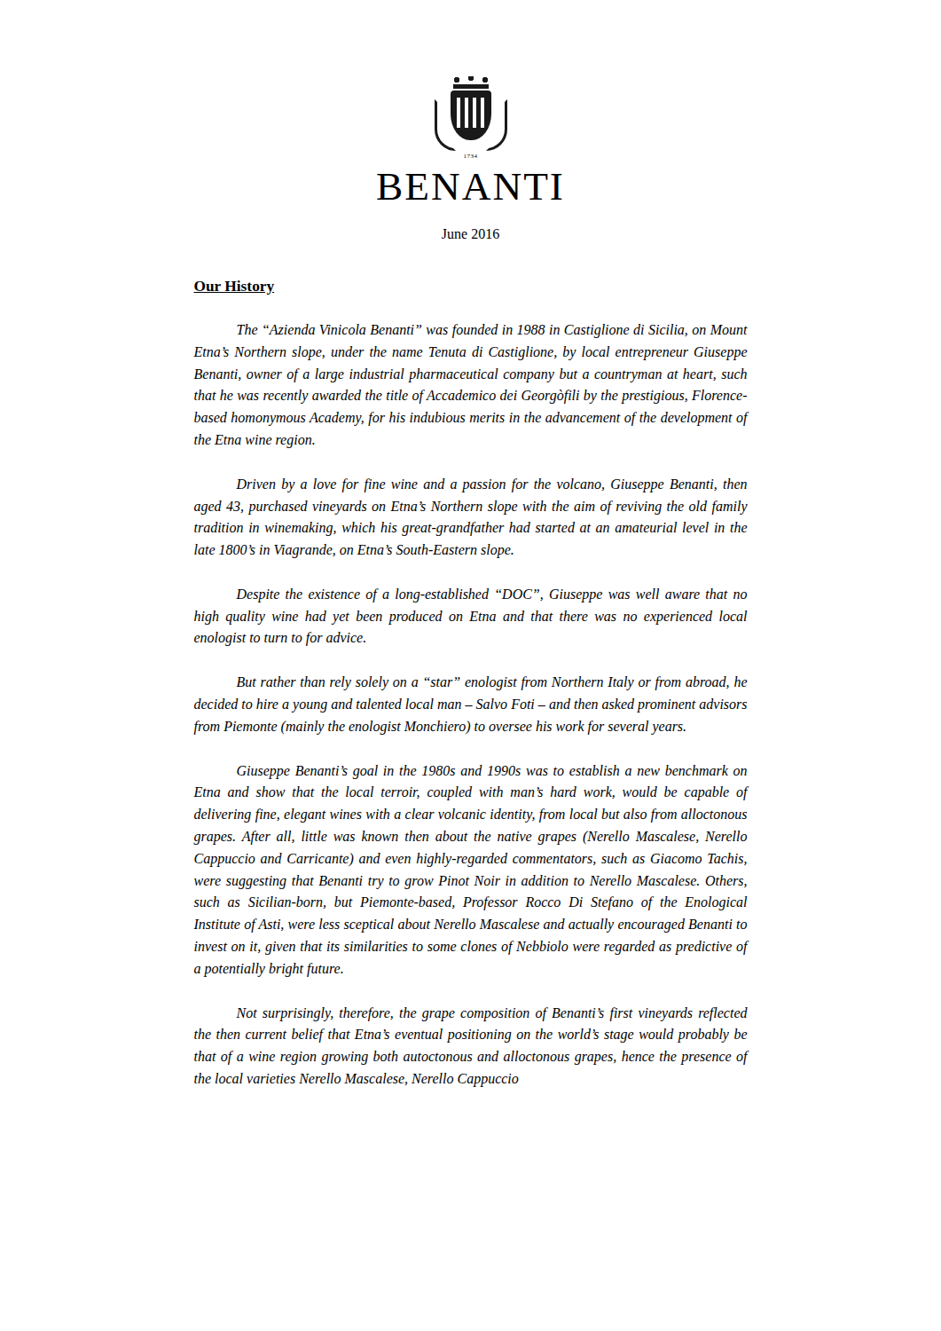1734
BENANTI
June 2016
Our History
The “Azienda Vinicola Benanti” was founded in 1988 in Castiglione di Sicilia, on Mount Etna’s Northern slope, under the name Tenuta di Castiglione, by local entrepreneur Giuseppe Benanti, owner of a large industrial pharmaceutical company but a countryman at heart, such that he was recently awarded the title of Accademico dei Georgòfili by the prestigious, Florence-based homonymous Academy, for his indubious merits in the advancement of the development of the Etna wine region.
Driven by a love for fine wine and a passion for the volcano, Giuseppe Benanti, then aged 43, purchased vineyards on Etna’s Northern slope with the aim of reviving the old family tradition in winemaking, which his great-grandfather had started at an amateurial level in the late 1800’s in Viagrande, on Etna’s South-Eastern slope.
Despite the existence of a long-established “DOC”, Giuseppe was well aware that no high quality wine had yet been produced on Etna and that there was no experienced local enologist to turn to for advice.
But rather than rely solely on a “star” enologist from Northern Italy or from abroad, he decided to hire a young and talented local man – Salvo Foti – and then asked prominent advisors from Piemonte (mainly the enologist Monchiero) to oversee his work for several years.
Giuseppe Benanti’s goal in the 1980s and 1990s was to establish a new benchmark on Etna and show that the local terroir, coupled with man’s hard work, would be capable of delivering fine, elegant wines with a clear volcanic identity, from local but also from alloctonous grapes. After all, little was known then about the native grapes (Nerello Mascalese, Nerello Cappuccio and Carricante) and even highly-regarded commentators, such as Giacomo Tachis, were suggesting that Benanti try to grow Pinot Noir in addition to Nerello Mascalese. Others, such as Sicilian-born, but Piemonte-based, Professor Rocco Di Stefano of the Enological Institute of Asti, were less sceptical about Nerello Mascalese and actually encouraged Benanti to invest on it, given that its similarities to some clones of Nebbiolo were regarded as predictive of a potentially bright future.
Not surprisingly, therefore, the grape composition of Benanti’s first vineyards reflected the then current belief that Etna’s eventual positioning on the world’s stage would probably be that of a wine region growing both autoctonous and alloctonous grapes, hence the presence of the local varieties Nerello Mascalese, Nerello Cappuccio